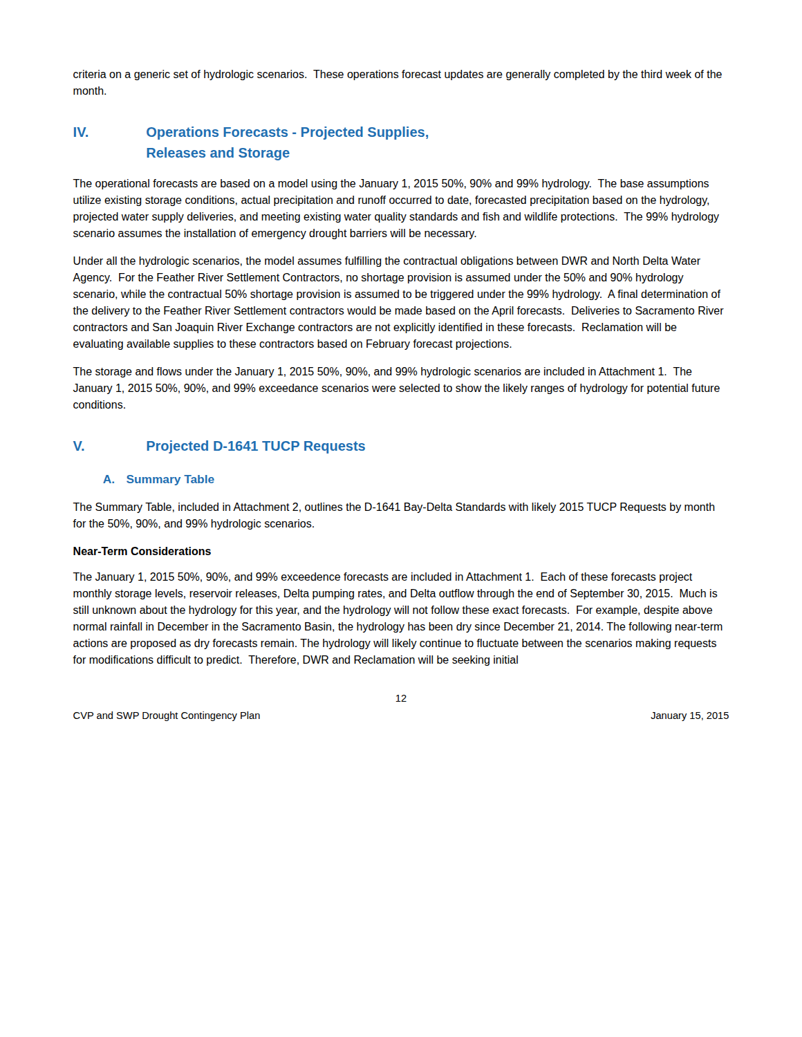criteria on a generic set of hydrologic scenarios. These operations forecast updates are generally completed by the third week of the month.
IV. Operations Forecasts - Projected Supplies, Releases and Storage
The operational forecasts are based on a model using the January 1, 2015 50%, 90% and 99% hydrology. The base assumptions utilize existing storage conditions, actual precipitation and runoff occurred to date, forecasted precipitation based on the hydrology, projected water supply deliveries, and meeting existing water quality standards and fish and wildlife protections. The 99% hydrology scenario assumes the installation of emergency drought barriers will be necessary.
Under all the hydrologic scenarios, the model assumes fulfilling the contractual obligations between DWR and North Delta Water Agency. For the Feather River Settlement Contractors, no shortage provision is assumed under the 50% and 90% hydrology scenario, while the contractual 50% shortage provision is assumed to be triggered under the 99% hydrology. A final determination of the delivery to the Feather River Settlement contractors would be made based on the April forecasts. Deliveries to Sacramento River contractors and San Joaquin River Exchange contractors are not explicitly identified in these forecasts. Reclamation will be evaluating available supplies to these contractors based on February forecast projections.
The storage and flows under the January 1, 2015 50%, 90%, and 99% hydrologic scenarios are included in Attachment 1. The January 1, 2015 50%, 90%, and 99% exceedance scenarios were selected to show the likely ranges of hydrology for potential future conditions.
V. Projected D-1641 TUCP Requests
A. Summary Table
The Summary Table, included in Attachment 2, outlines the D-1641 Bay-Delta Standards with likely 2015 TUCP Requests by month for the 50%, 90%, and 99% hydrologic scenarios.
Near-Term Considerations
The January 1, 2015 50%, 90%, and 99% exceedence forecasts are included in Attachment 1. Each of these forecasts project monthly storage levels, reservoir releases, Delta pumping rates, and Delta outflow through the end of September 30, 2015. Much is still unknown about the hydrology for this year, and the hydrology will not follow these exact forecasts. For example, despite above normal rainfall in December in the Sacramento Basin, the hydrology has been dry since December 21, 2014. The following near-term actions are proposed as dry forecasts remain. The hydrology will likely continue to fluctuate between the scenarios making requests for modifications difficult to predict. Therefore, DWR and Reclamation will be seeking initial
12
CVP and SWP Drought Contingency Plan January 15, 2015